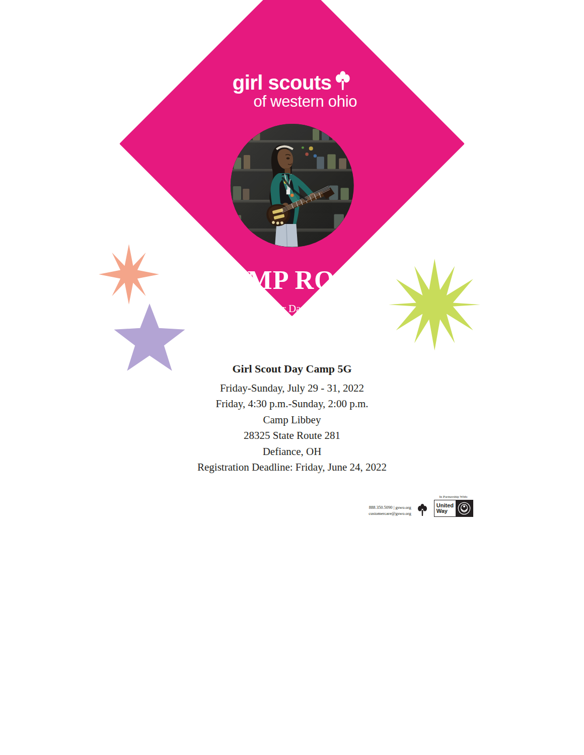girl scouts
of western ohio
CAMP ROCK
Summer Day Camp
for Girl Scouts
Girl Scout Day Camp 5G
Friday-Sunday, July 29 - 31, 2022
Friday, 4:30 p.m.-Sunday, 2:00 p.m.
Camp Libbey
28325 State Route 281
Defiance, OH
Registration Deadline: Friday, June 24, 2022
888.350.5090 | gswo.org
customercare@gswo.org
In Partnership With:
United
Way